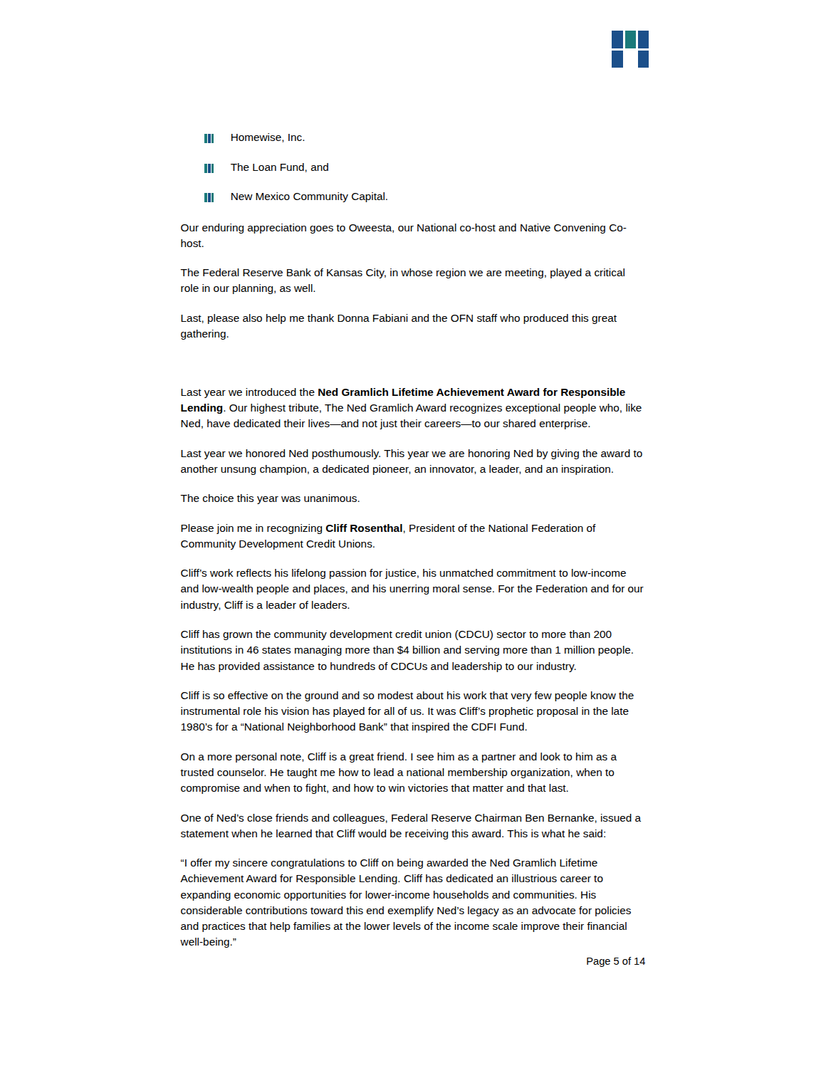Homewise, Inc.
The Loan Fund, and
New Mexico Community Capital.
Our enduring appreciation goes to Oweesta, our National co-host and Native Convening Co-host.
The Federal Reserve Bank of Kansas City, in whose region we are meeting, played a critical role in our planning, as well.
Last, please also help me thank Donna Fabiani and the OFN staff who produced this great gathering.
Last year we introduced the Ned Gramlich Lifetime Achievement Award for Responsible Lending. Our highest tribute, The Ned Gramlich Award recognizes exceptional people who, like Ned, have dedicated their lives—and not just their careers—to our shared enterprise.
Last year we honored Ned posthumously. This year we are honoring Ned by giving the award to another unsung champion, a dedicated pioneer, an innovator, a leader, and an inspiration.
The choice this year was unanimous.
Please join me in recognizing Cliff Rosenthal, President of the National Federation of Community Development Credit Unions.
Cliff’s work reflects his lifelong passion for justice, his unmatched commitment to low-income and low-wealth people and places, and his unerring moral sense. For the Federation and for our industry, Cliff is a leader of leaders.
Cliff has grown the community development credit union (CDCU) sector to more than 200 institutions in 46 states managing more than $4 billion and serving more than 1 million people. He has provided assistance to hundreds of CDCUs and leadership to our industry.
Cliff is so effective on the ground and so modest about his work that very few people know the instrumental role his vision has played for all of us. It was Cliff’s prophetic proposal in the late 1980’s for a “National Neighborhood Bank” that inspired the CDFI Fund.
On a more personal note, Cliff is a great friend. I see him as a partner and look to him as a trusted counselor. He taught me how to lead a national membership organization, when to compromise and when to fight, and how to win victories that matter and that last.
One of Ned’s close friends and colleagues, Federal Reserve Chairman Ben Bernanke, issued a statement when he learned that Cliff would be receiving this award. This is what he said:
“I offer my sincere congratulations to Cliff on being awarded the Ned Gramlich Lifetime Achievement Award for Responsible Lending. Cliff has dedicated an illustrious career to expanding economic opportunities for lower-income households and communities. His considerable contributions toward this end exemplify Ned’s legacy as an advocate for policies and practices that help families at the lower levels of the income scale improve their financial well-being.”
Page 5 of 14